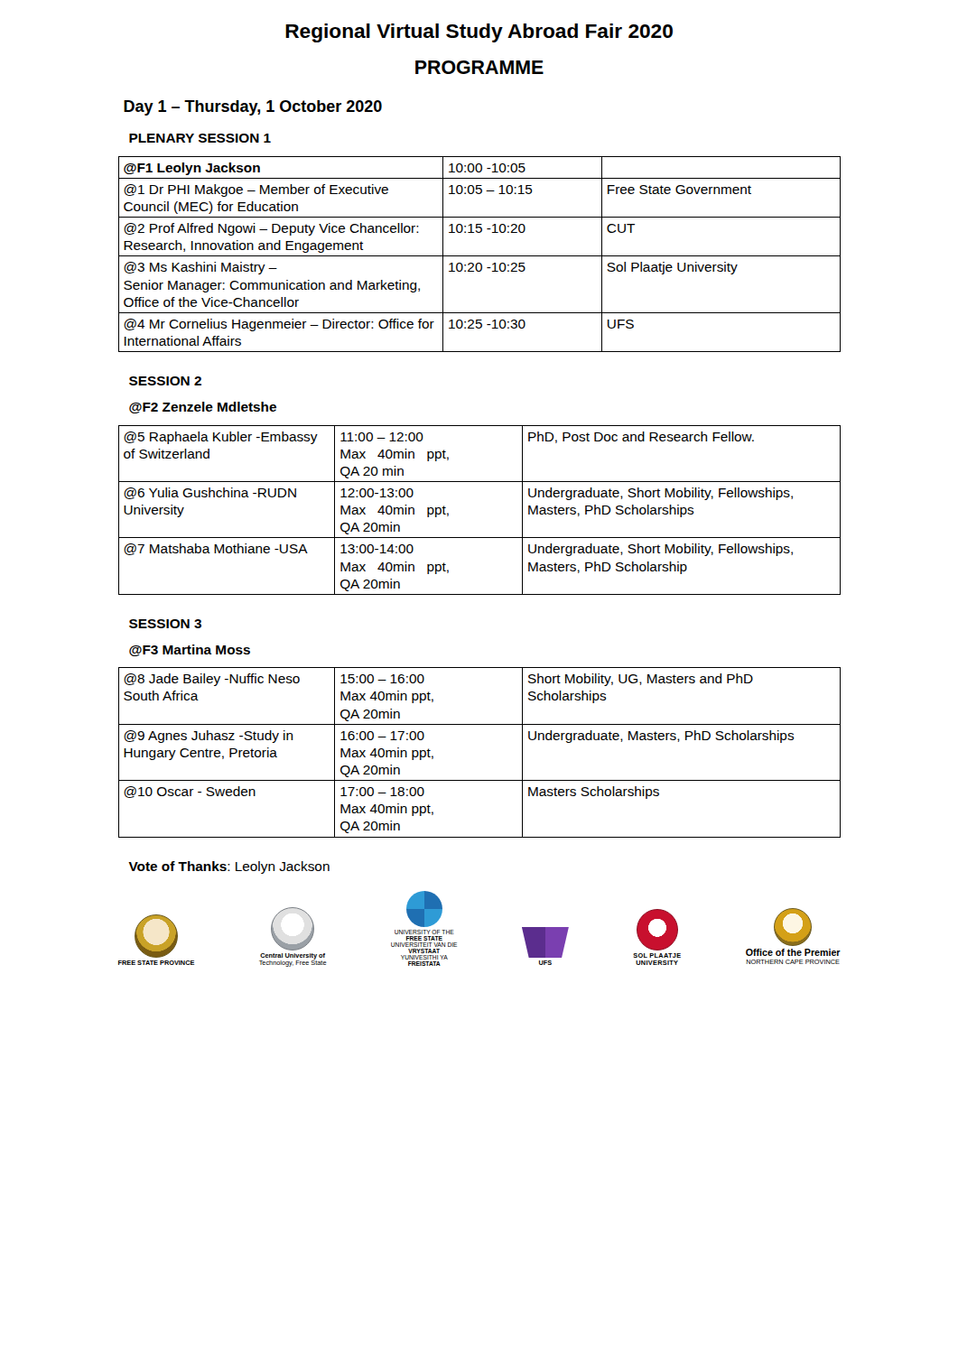Regional Virtual Study Abroad Fair 2020
PROGRAMME
Day 1 – Thursday, 1 October 2020
PLENARY SESSION 1
| @F1 Leolyn Jackson | 10:00 -10:05 | |
| @1 Dr PHI Makgoe – Member of Executive Council (MEC) for Education | 10:05 – 10:15 | Free State Government |
| @2 Prof Alfred Ngowi – Deputy Vice Chancellor: Research, Innovation and Engagement | 10:15 -10:20 | CUT |
| @3 Ms Kashini Maistry – Senior Manager: Communication and Marketing, Office of the Vice-Chancellor | 10:20 -10:25 | Sol Plaatje University |
| @4 Mr Cornelius Hagenmeier – Director: Office for International Affairs | 10:25 -10:30 | UFS |
SESSION 2
@F2 Zenzele Mdletshe
| @5 Raphaela Kubler -Embassy of Switzerland | 11:00 – 12:00 Max 40min ppt, QA 20 min | PhD, Post Doc and Research Fellow. |
| @6 Yulia Gushchina -RUDN University | 12:00-13:00 Max 40min ppt, QA 20min | Undergraduate, Short Mobility, Fellowships, Masters, PhD Scholarships |
| @7 Matshaba Mothiane -USA | 13:00-14:00 Max 40min ppt, QA 20min | Undergraduate, Short Mobility, Fellowships, Masters, PhD Scholarship |
SESSION 3
@F3 Martina Moss
| @8 Jade Bailey -Nuffic Neso South Africa | 15:00 – 16:00 Max 40min ppt, QA 20min | Short Mobility, UG, Masters and PhD Scholarships |
| @9 Agnes Juhasz -Study in Hungary Centre, Pretoria | 16:00 – 17:00 Max 40min ppt, QA 20min | Undergraduate, Masters, PhD Scholarships |
| @10 Oscar - Sweden | 17:00 – 18:00 Max 40min ppt, QA 20min | Masters Scholarships |
Vote of Thanks: Leolyn Jackson
FREE STATE PROVINCE
Central University of
Technology, Free State
UNIVERSITY OF THE
FREE STATE
UNIVERSITEIT VAN DIE
VRYSTAAT
YUNIVESITHI YA
FREISTATA
UFS
SOL PLAATJE
UNIVERSITY
Office of the Premier
NORTHERN CAPE PROVINCE